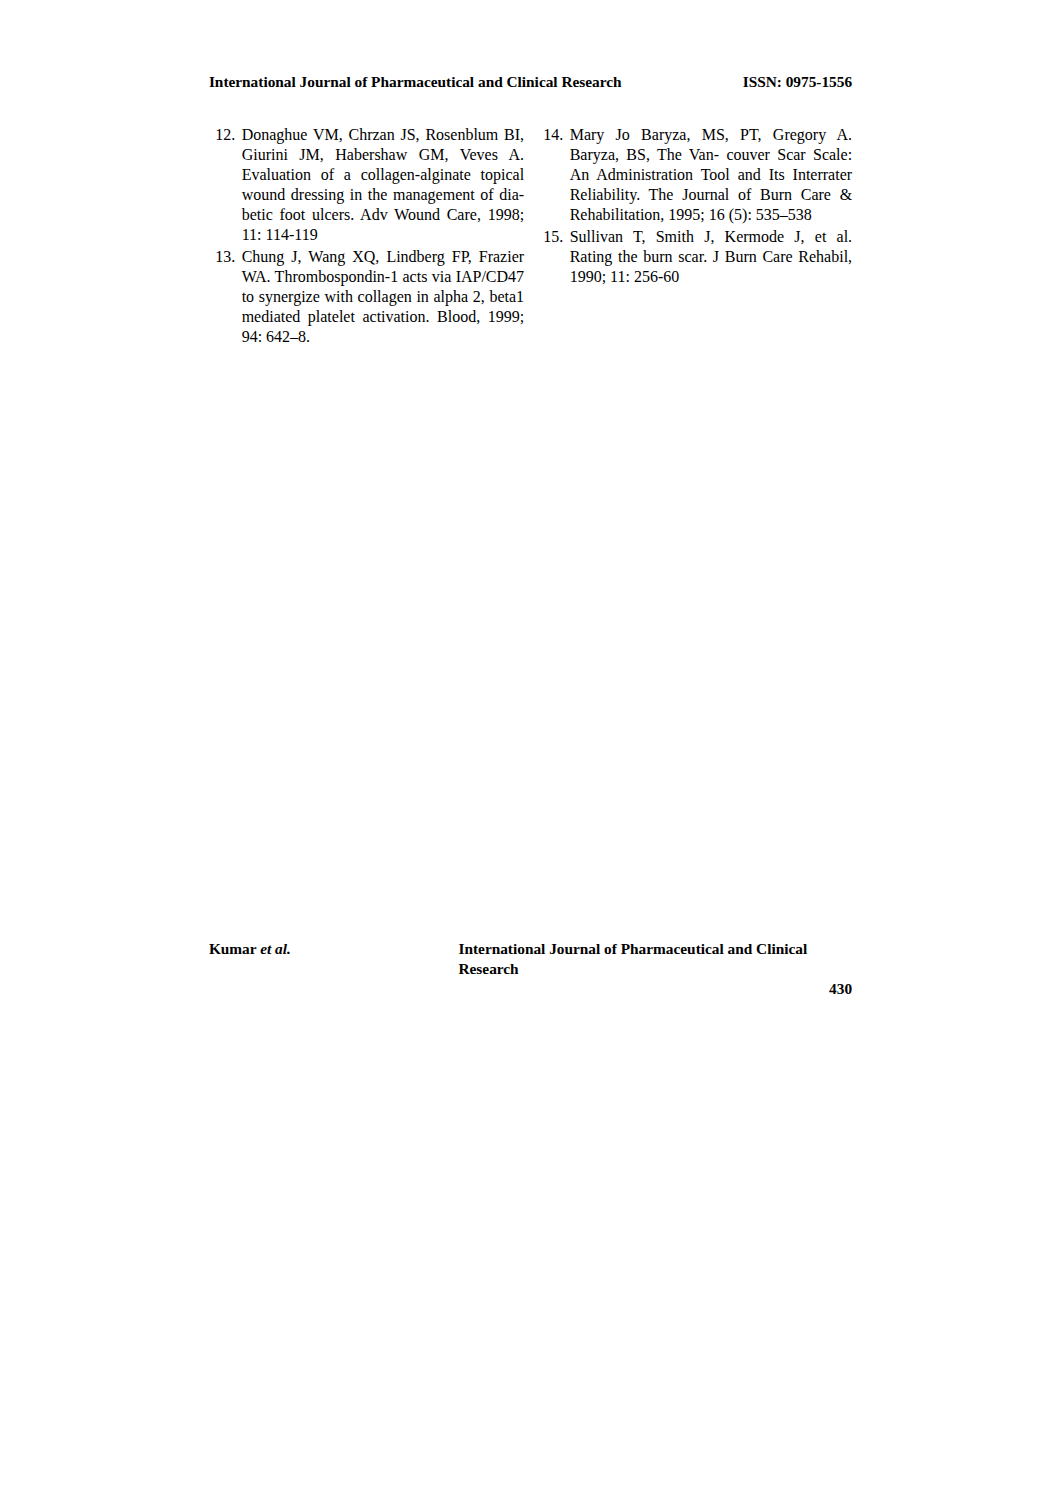International Journal of Pharmaceutical and Clinical Research ISSN: 0975-1556
Donaghue VM, Chrzan JS, Rosenblum BI, Giurini JM, Habershaw GM, Veves A. Evaluation of a collagen-alginate topical wound dressing in the management of diabetic foot ulcers. Adv Wound Care, 1998; 11: 114-119
Chung J, Wang XQ, Lindberg FP, Frazier WA. Thrombospondin-1 acts via IAP/CD47 to synergize with collagen in alpha 2, beta1 mediated platelet activation. Blood, 1999; 94: 642–8.
Mary Jo Baryza, MS, PT, Gregory A. Baryza, BS, The Van- couver Scar Scale: An Administration Tool and Its Interrater Reliability. The Journal of Burn Care & Rehabilitation, 1995; 16 (5): 535–538
Sullivan T, Smith J, Kermode J, et al. Rating the burn scar. J Burn Care Rehabil, 1990; 11: 256-60
Kumar et al. International Journal of Pharmaceutical and Clinical Research
430